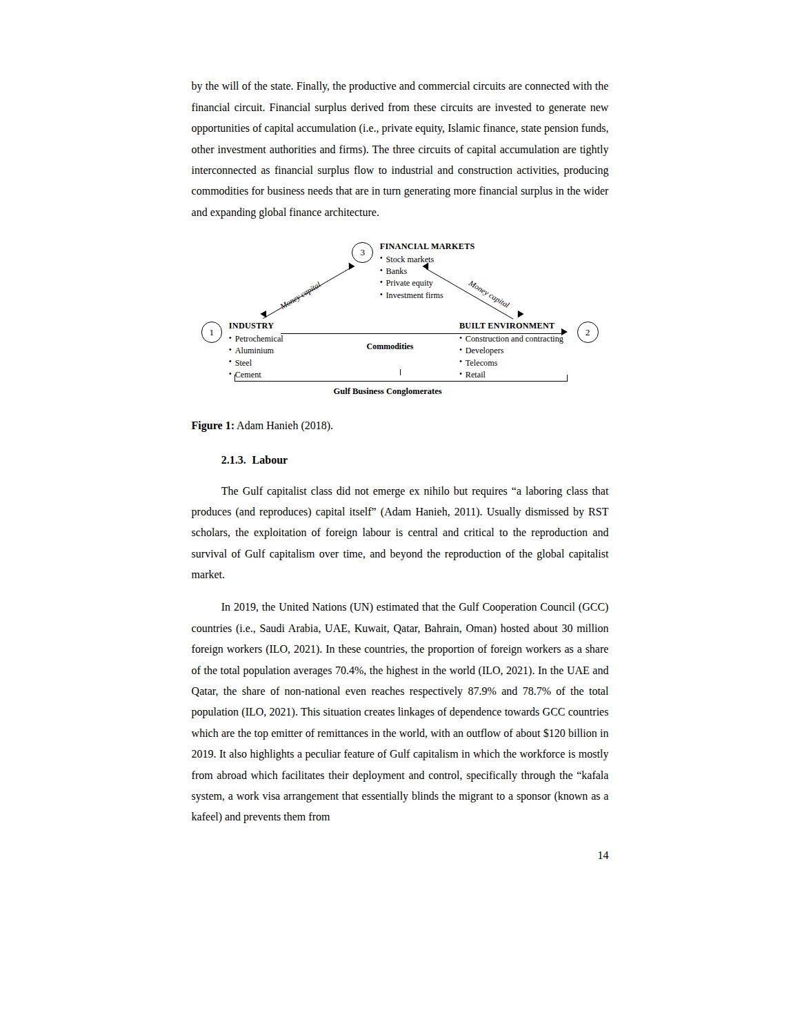by the will of the state. Finally, the productive and commercial circuits are connected with the financial circuit. Financial surplus derived from these circuits are invested to generate new opportunities of capital accumulation (i.e., private equity, Islamic finance, state pension funds, other investment authorities and firms). The three circuits of capital accumulation are tightly interconnected as financial surplus flow to industrial and construction activities, producing commodities for business needs that are in turn generating more financial surplus in the wider and expanding global finance architecture.
3
FINANCIAL MARKETS
Stock markets
Banks
Private equity
Investment firms
1
INDUSTRY
Petrochemical
Aluminium
Steel
Cement
2
BUILT ENVIRONMENT
Construction and contracting
Developers
Telecoms
Retail
Money capital
Money capital
Commodities
Gulf Business Conglomerates
Figure 1: Adam Hanieh (2018).
2.1.3. Labour
The Gulf capitalist class did not emerge ex nihilo but requires “a laboring class that produces (and reproduces) capital itself” (Adam Hanieh, 2011). Usually dismissed by RST scholars, the exploitation of foreign labour is central and critical to the reproduction and survival of Gulf capitalism over time, and beyond the reproduction of the global capitalist market.
In 2019, the United Nations (UN) estimated that the Gulf Cooperation Council (GCC) countries (i.e., Saudi Arabia, UAE, Kuwait, Qatar, Bahrain, Oman) hosted about 30 million foreign workers (ILO, 2021). In these countries, the proportion of foreign workers as a share of the total population averages 70.4%, the highest in the world (ILO, 2021). In the UAE and Qatar, the share of non-national even reaches respectively 87.9% and 78.7% of the total population (ILO, 2021). This situation creates linkages of dependence towards GCC countries which are the top emitter of remittances in the world, with an outflow of about $120 billion in 2019. It also highlights a peculiar feature of Gulf capitalism in which the workforce is mostly from abroad which facilitates their deployment and control, specifically through the “kafala system, a work visa arrangement that essentially blinds the migrant to a sponsor (known as a kafeel) and prevents them from
14